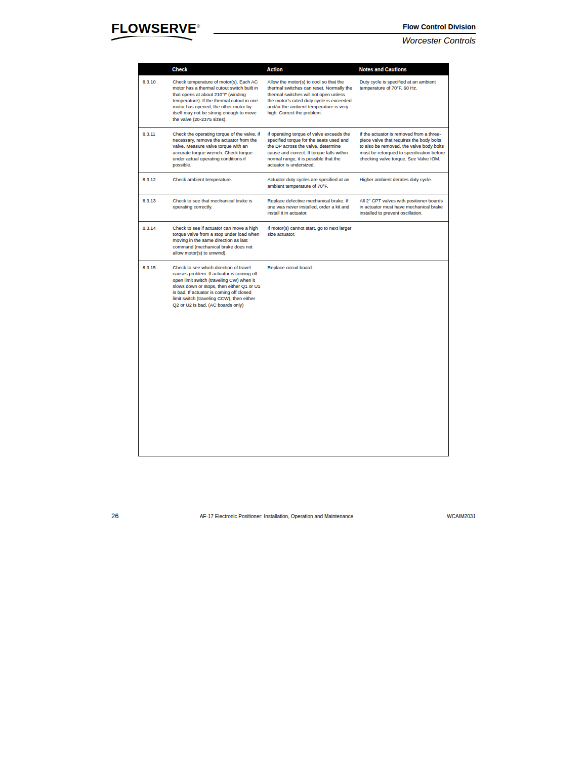FLOWSERVE®
Flow Control Division
Worcester Controls
| | Check | Action | Notes and Cautions |
| --- | --- | --- | --- |
| 8.3.10 | Check temperature of motor(s). Each AC motor has a thermal cutout switch built in that opens at about 210°F (winding temperature). If the thermal cutout in one motor has opened, the other motor by itself may not be strong enough to move the valve (20-2375 sizes). | Allow the motor(s) to cool so that the thermal switches can reset. Normally the thermal switches will not open unless the motor’s rated duty cycle is exceeded and/or the ambient temperature is very high. Correct the problem. | Duty cycle is specified at an ambient temperature of 70°F, 60 Hz. |
| 8.3.11 | Check the operating torque of the valve. If necessary, remove the actuator from the valve. Measure valve torque with an accurate torque wrench. Check torque under actual operating conditions if possible. | If operating torque of valve exceeds the specified torque for the seats used and the DP across the valve, determine cause and correct. If torque falls within normal range, it is possible that the actuator is undersized. | If the actuator is removed from a three-piece valve that requires the body bolts to also be removed, the valve body bolts must be retorqued to specification before checking valve torque. See Valve IOM. |
| 8.3.12 | Check ambient temperature. | Actuator duty cycles are specified at an ambient temperature of 70°F. | Higher ambient derates duty cycle. |
| 8.3.13 | Check to see that mechanical brake is operating correctly. | Replace defective mechanical brake. If one was never installed, order a kit and install it in actuator. | All 2" CPT valves with positioner boards in actuator must have mechanical brake installed to prevent oscillation. |
| 8.3.14 | Check to see if actuator can move a high torque valve from a stop under load when moving in the same direction as last command (mechanical brake does not allow motor(s) to unwind). | If motor(s) cannot start, go to next larger size actuator. | |
| 8.3.15 | Check to see which direction of travel causes problem. If actuator is coming off open limit switch (traveling CW) when it slows down or stops, then either Q1 or U1 is bad. If actuator is coming off closed limit switch (traveling CCW), then either Q2 or U2 is bad. (AC boards only) | Replace circuit board. | |
26
AF-17 Electronic Positioner: Installation, Operation and Maintenance
WCAIM2031